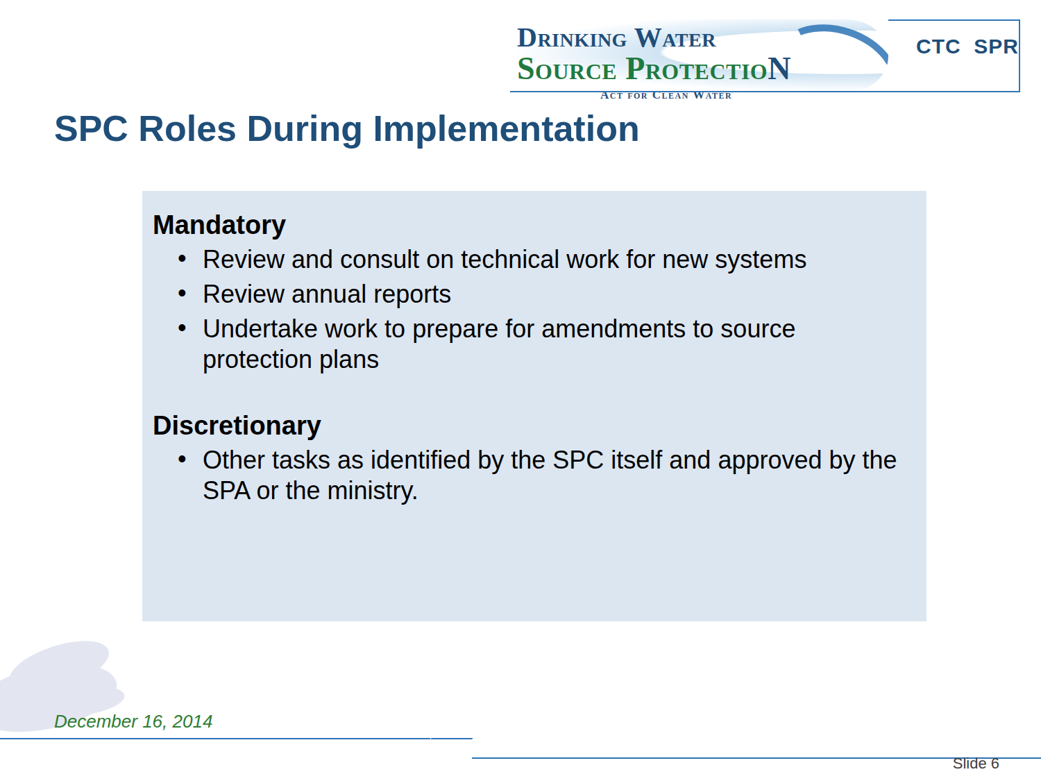Drinking Water
Source ProtectioN
Act for Clean Water
CTC SPR
SPC Roles During Implementation
Mandatory
Review and consult on technical work for new systems
Review annual reports
Undertake work to prepare for amendments to source protection plans
Discretionary
Other tasks as identified by the SPC itself and approved by the SPA or the ministry.
December 16, 2014
Slide 6